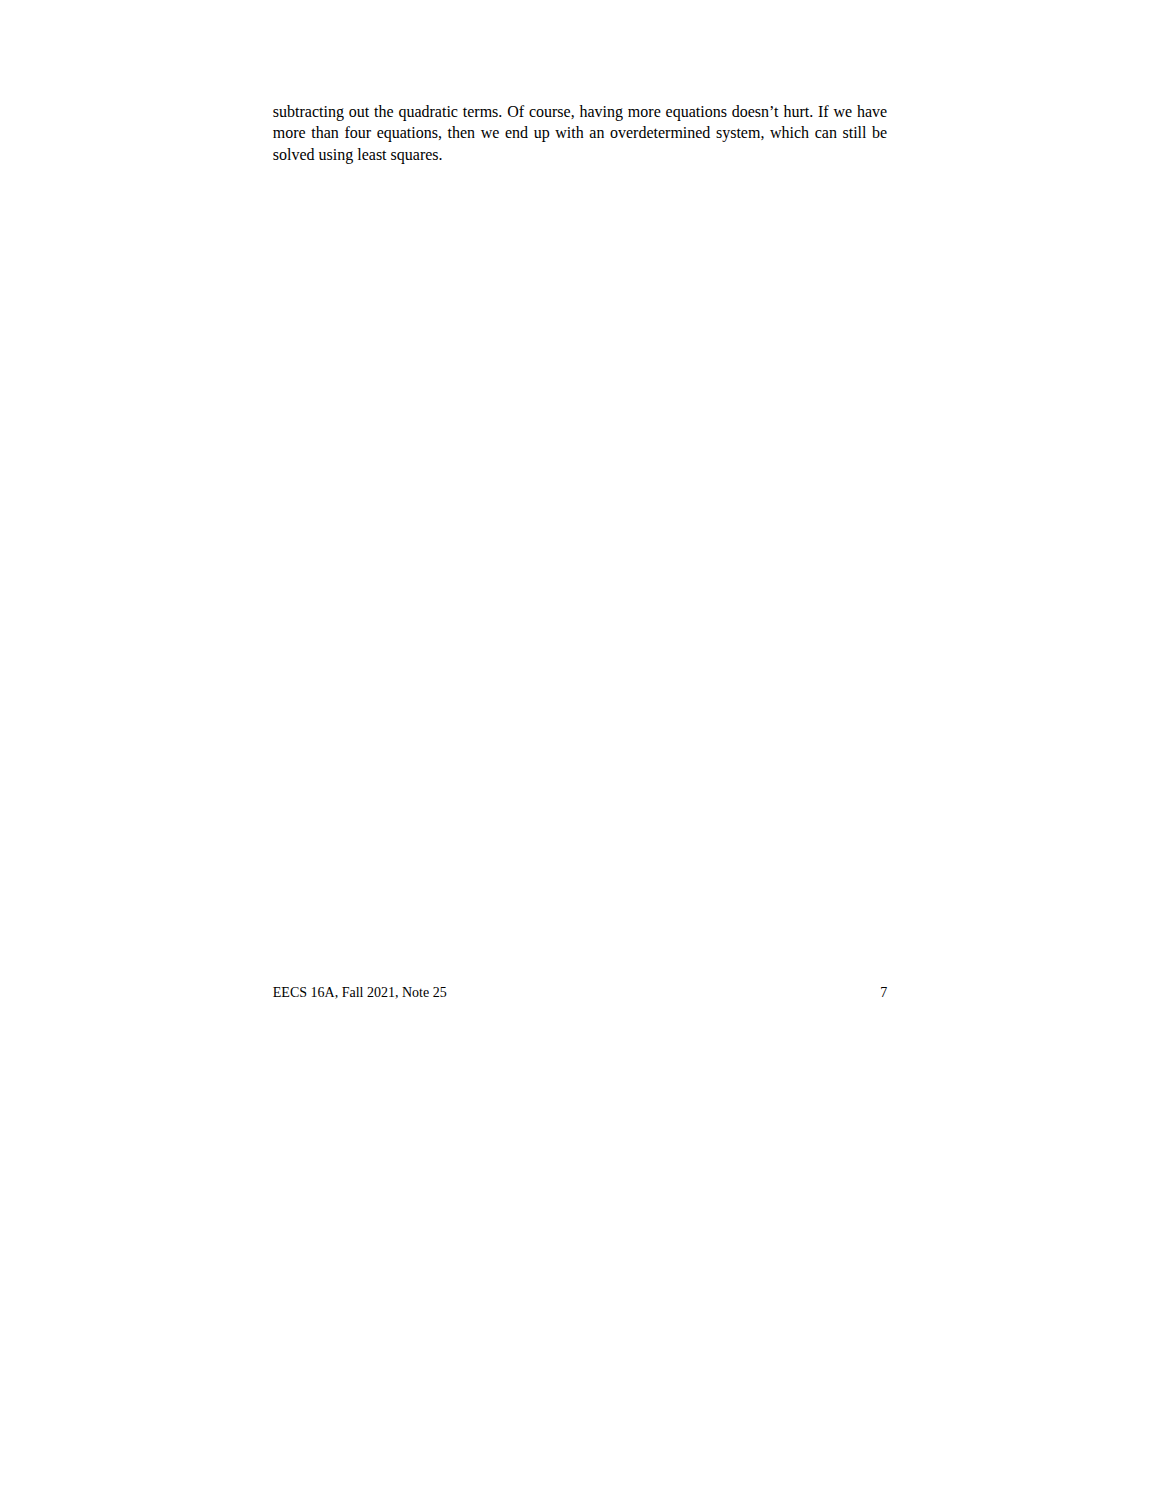subtracting out the quadratic terms. Of course, having more equations doesn’t hurt. If we have more than four equations, then we end up with an overdetermined system, which can still be solved using least squares.
EECS 16A, Fall 2021, Note 25
7